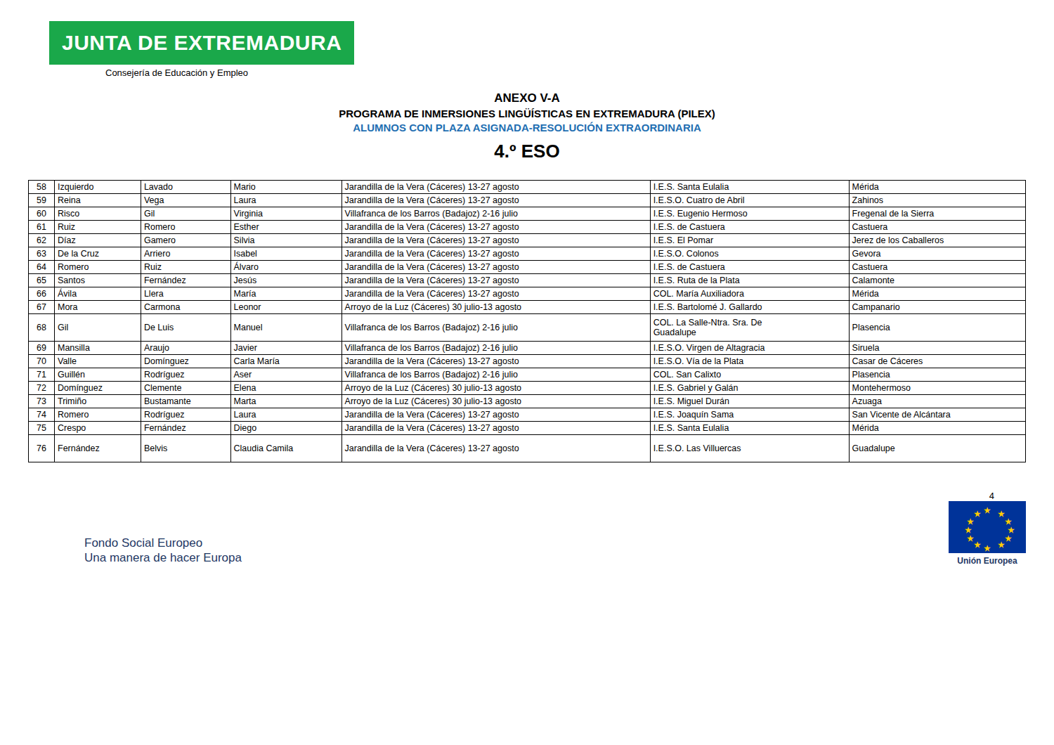JUNTA DE EXTREMADURA
Consejería de Educación y Empleo
ANEXO V-A
PROGRAMA DE INMERSIONES LINGÜÍSTICAS EN EXTREMADURA (PILEX)
ALUMNOS CON PLAZA ASIGNADA-RESOLUCIÓN EXTRAORDINARIA
4.º ESO
| 58 | Izquierdo | Lavado | Mario | Jarandilla de la Vera (Cáceres) 13-27 agosto | I.E.S. Santa Eulalia | Mérida |
| 59 | Reina | Vega | Laura | Jarandilla de la Vera (Cáceres) 13-27 agosto | I.E.S.O. Cuatro de Abril | Zahinos |
| 60 | Risco | Gil | Virginia | Villafranca de los Barros (Badajoz) 2-16 julio | I.E.S. Eugenio Hermoso | Fregenal de la Sierra |
| 61 | Ruiz | Romero | Esther | Jarandilla de la Vera (Cáceres) 13-27 agosto | I.E.S. de Castuera | Castuera |
| 62 | Díaz | Gamero | Silvia | Jarandilla de la Vera (Cáceres) 13-27 agosto | I.E.S. El Pomar | Jerez de los Caballeros |
| 63 | De la Cruz | Arriero | Isabel | Jarandilla de la Vera (Cáceres) 13-27 agosto | I.E.S.O. Colonos | Gevora |
| 64 | Romero | Ruiz | Álvaro | Jarandilla de la Vera (Cáceres) 13-27 agosto | I.E.S. de Castuera | Castuera |
| 65 | Santos | Fernández | Jesús | Jarandilla de la Vera (Cáceres) 13-27 agosto | I.E.S. Ruta de la Plata | Calamonte |
| 66 | Ávila | Llera | María | Jarandilla de la Vera (Cáceres) 13-27 agosto | COL. María Auxiliadora | Mérida |
| 67 | Mora | Carmona | Leonor | Arroyo de la Luz (Cáceres) 30 julio-13 agosto | I.E.S. Bartolomé J. Gallardo | Campanario |
| 68 | Gil | De Luis | Manuel | Villafranca de los Barros (Badajoz) 2-16 julio | COL. La Salle-Ntra. Sra. De Guadalupe | Plasencia |
| 69 | Mansilla | Araujo | Javier | Villafranca de los Barros (Badajoz) 2-16 julio | I.E.S.O. Virgen de Altagracia | Siruela |
| 70 | Valle | Domínguez | Carla María | Jarandilla de la Vera (Cáceres) 13-27 agosto | I.E.S.O. Vía de la Plata | Casar de Cáceres |
| 71 | Guillén | Rodríguez | Aser | Villafranca de los Barros (Badajoz) 2-16 julio | COL. San Calixto | Plasencia |
| 72 | Domínguez | Clemente | Elena | Arroyo de la Luz (Cáceres) 30 julio-13 agosto | I.E.S. Gabriel y Galán | Montehermoso |
| 73 | Trimiño | Bustamante | Marta | Arroyo de la Luz (Cáceres) 30 julio-13 agosto | I.E.S. Miguel Durán | Azuaga |
| 74 | Romero | Rodríguez | Laura | Jarandilla de la Vera (Cáceres) 13-27 agosto | I.E.S. Joaquín Sama | San Vicente de Alcántara |
| 75 | Crespo | Fernández | Diego | Jarandilla de la Vera (Cáceres) 13-27 agosto | I.E.S. Santa Eulalia | Mérida |
| 76 | Fernández | Belvis | Claudia Camila | Jarandilla de la Vera (Cáceres) 13-27 agosto | I.E.S.O. Las Villuercas | Guadalupe |
4
Fondo Social Europeo
Una manera de hacer Europa
★ ★ ★ ★ ★ ★ ★ ★ ★ ★ ★ ★
Unión Europea